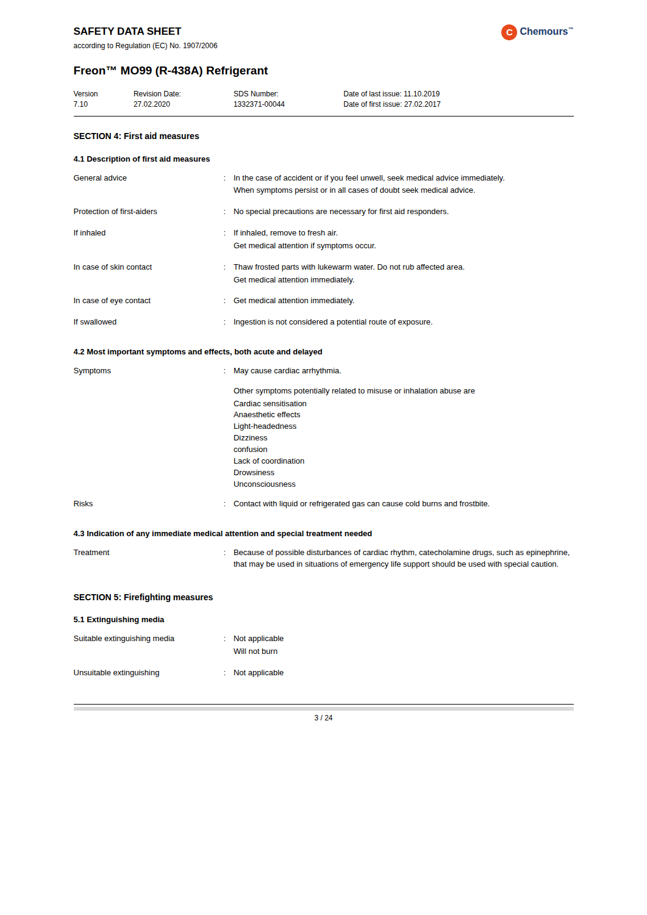SAFETY DATA SHEET
according to Regulation (EC) No. 1907/2006
CChemours™
Freon™ MO99 (R-438A) Refrigerant
| Version 7.10 | Revision Date: 27.02.2020 | SDS Number: 1332371-00044 | Date of last issue: 11.10.2019 Date of first issue: 27.02.2017 |
SECTION 4: First aid measures
4.1 Description of first aid measures
| General advice | : | In the case of accident or if you feel unwell, seek medical advice immediately. When symptoms persist or in all cases of doubt seek medical advice. |
| Protection of first-aiders | : | No special precautions are necessary for first aid responders. |
| If inhaled | : | If inhaled, remove to fresh air. Get medical attention if symptoms occur. |
| In case of skin contact | : | Thaw frosted parts with lukewarm water. Do not rub affected area. Get medical attention immediately. |
| In case of eye contact | : | Get medical attention immediately. |
| If swallowed | : | Ingestion is not considered a potential route of exposure. |
4.2 Most important symptoms and effects, both acute and delayed
| Symptoms | : | May cause cardiac arrhythmia. Other symptoms potentially related to misuse or inhalation abuse are Cardiac sensitisation Anaesthetic effects Light-headedness Dizziness confusion Lack of coordination Drowsiness Unconsciousness |
| Risks | : | Contact with liquid or refrigerated gas can cause cold burns and frostbite. |
4.3 Indication of any immediate medical attention and special treatment needed
| Treatment | : | Because of possible disturbances of cardiac rhythm, catecholamine drugs, such as epinephrine, that may be used in situations of emergency life support should be used with special caution. |
SECTION 5: Firefighting measures
5.1 Extinguishing media
| Suitable extinguishing media | : | Not applicable Will not burn |
| Unsuitable extinguishing | : | Not applicable |
3 / 24